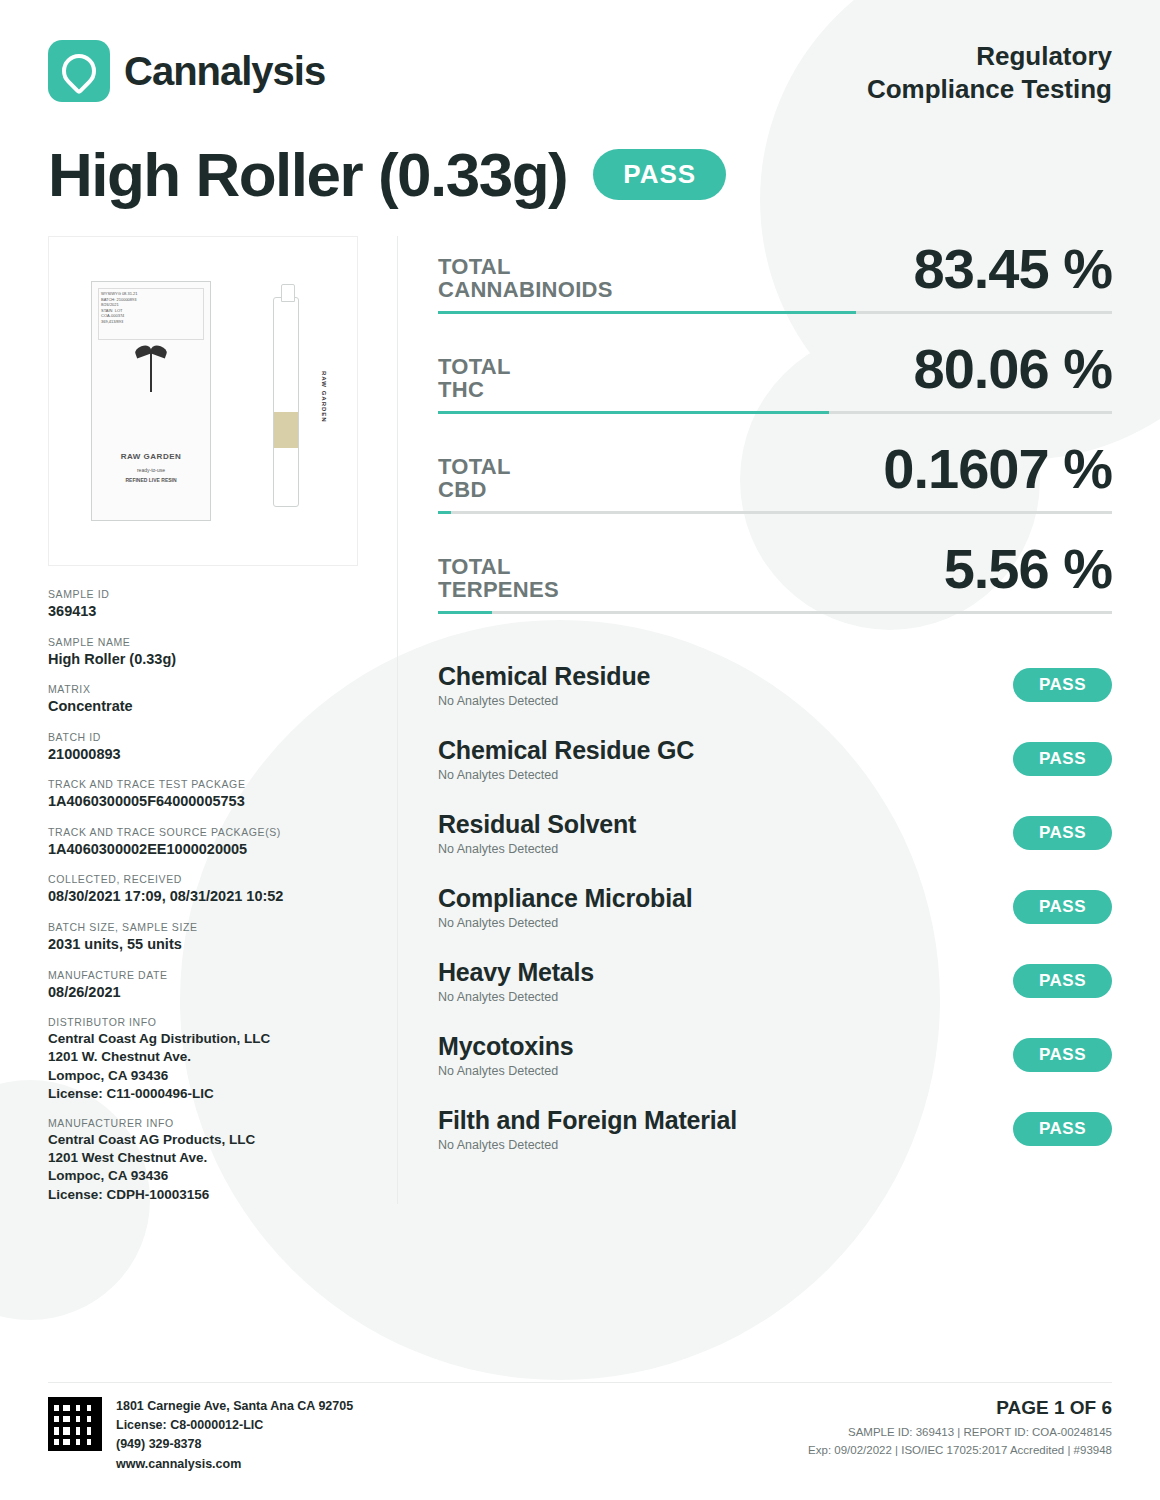Cannalysis
Regulatory
Compliance Testing
High Roller (0.33g)
PASS
WYSIWYG 08.31.21
BATCH: 210000893
8/26/2021
STAIN LOT
COA-000374
369,413/893
RAW GARDEN
ready-to-use
REFINED LIVE RESIN
RAW GARDEN
Sample ID
369413
Sample Name
High Roller (0.33g)
Matrix
Concentrate
Batch ID
210000893
Track and Trace Test Package
1A4060300005F64000005753
Track and Trace Source Package(s)
1A4060300002EE1000020005
Collected, Received
08/30/2021 17:09, 08/31/2021 10:52
Batch Size, Sample Size
2031 units, 55 units
Manufacture Date
08/26/2021
Distributor Info
Central Coast Ag Distribution, LLC
1201 W. Chestnut Ave.
Lompoc, CA 93436
License: C11-0000496-LIC
Manufacturer Info
Central Coast AG Products, LLC
1201 West Chestnut Ave.
Lompoc, CA 93436
License: CDPH-10003156
Total Cannabinoids
83.45 %
Total THC
80.06 %
Total CBD
0.1607 %
Total Terpenes
5.56 %
Chemical Residue
No Analytes Detected
PASS
Chemical Residue GC
No Analytes Detected
PASS
Residual Solvent
No Analytes Detected
PASS
Compliance Microbial
No Analytes Detected
PASS
Heavy Metals
No Analytes Detected
PASS
Mycotoxins
No Analytes Detected
PASS
Filth and Foreign Material
No Analytes Detected
PASS
1801 Carnegie Ave, Santa Ana CA 92705
License: C8-0000012-LIC
(949) 329-8378
www.cannalysis.com
PAGE 1 OF 6
SAMPLE ID: 369413 | REPORT ID: COA-00248145
Exp: 09/02/2022 | ISO/IEC 17025:2017 Accredited | #93948